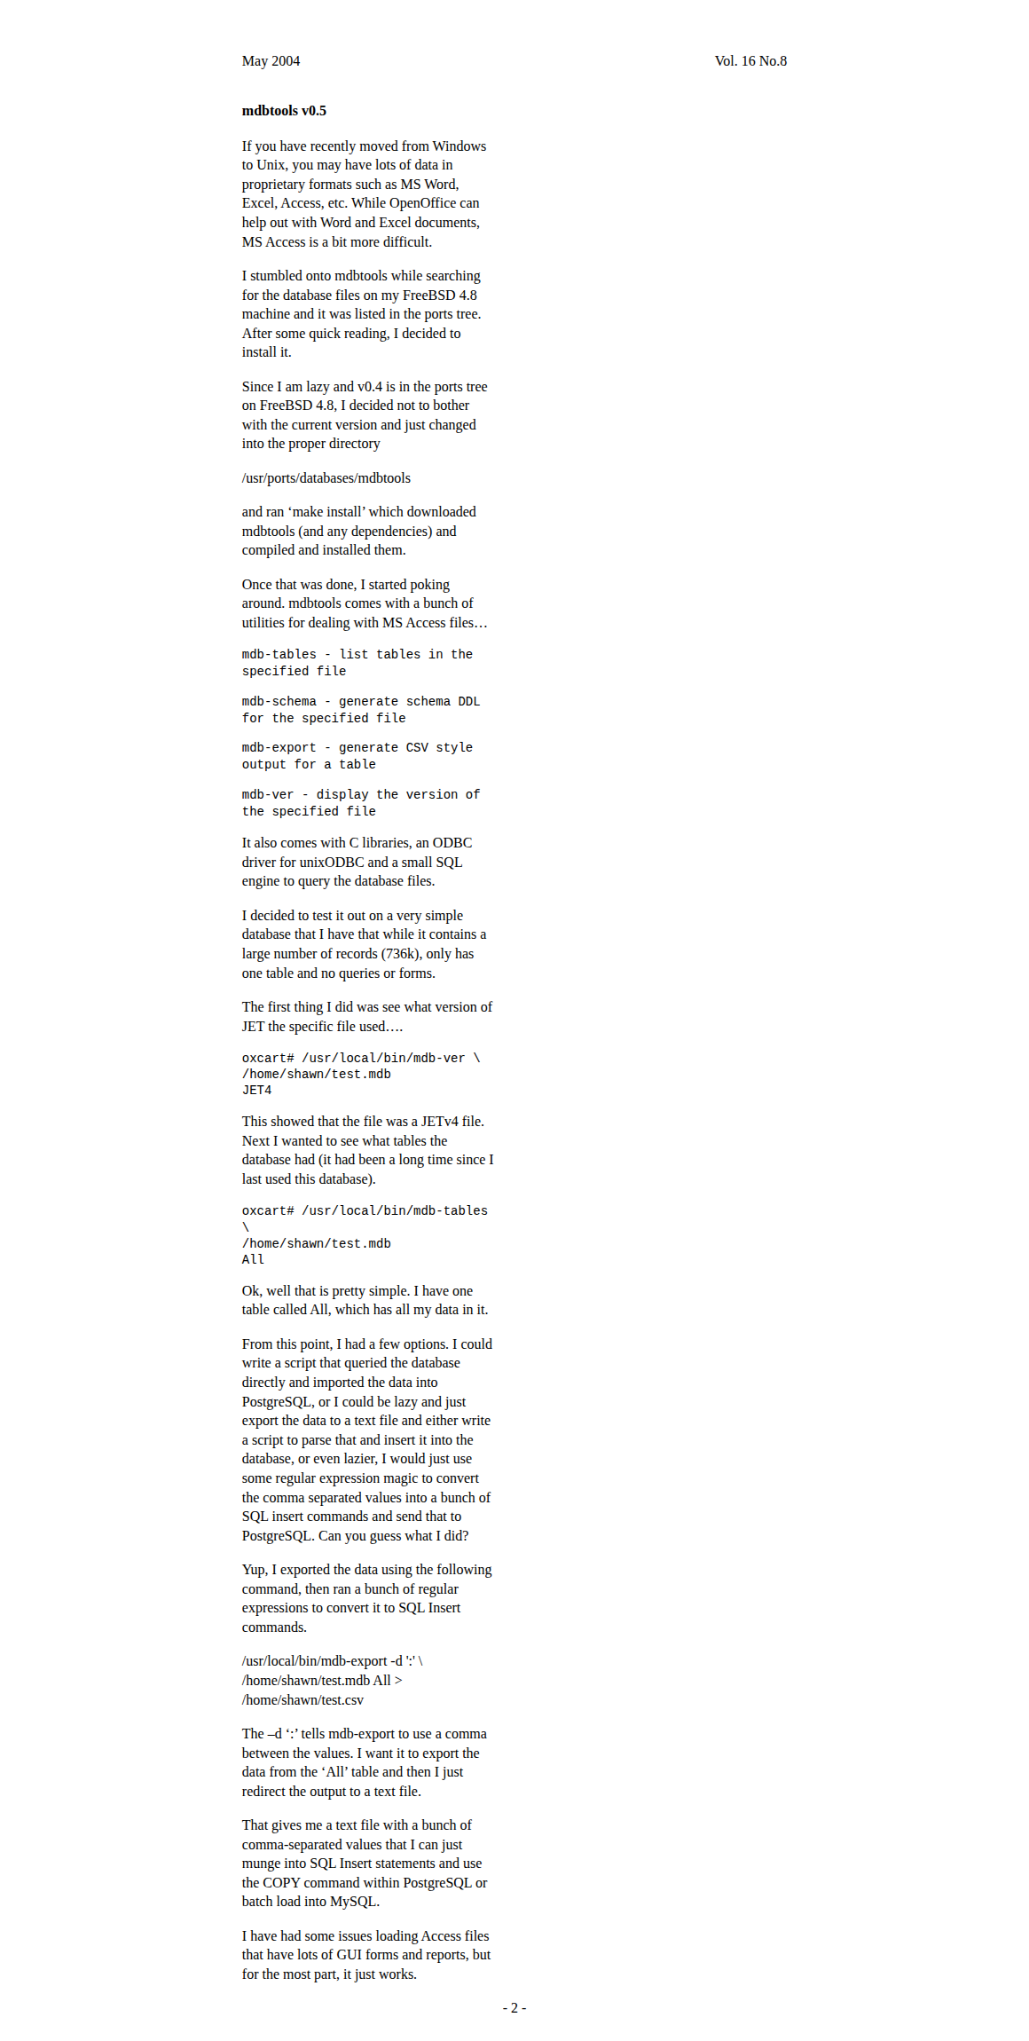May 2004 Vol. 16 No.8
mdbtools v0.5
If you have recently moved from Windows to Unix, you may have lots of data in proprietary formats such as MS Word, Excel, Access, etc. While OpenOffice can help out with Word and Excel documents, MS Access is a bit more difficult.
I stumbled onto mdbtools while searching for the database files on my FreeBSD 4.8 machine and it was listed in the ports tree. After some quick reading, I decided to install it.
Since I am lazy and v0.4 is in the ports tree on FreeBSD 4.8, I decided not to bother with the current version and just changed into the proper directory
/usr/ports/databases/mdbtools
and ran ‘make install’ which downloaded mdbtools (and any dependencies) and compiled and installed them.
Once that was done, I started poking around. mdbtools comes with a bunch of utilities for dealing with MS Access files…
mdb-tables - list tables in the specified file
mdb-schema - generate schema DDL for the specified file
mdb-export - generate CSV style output for a table
mdb-ver - display the version of the specified file
It also comes with C libraries, an ODBC driver for unixODBC and a small SQL engine to query the database files.
I decided to test it out on a very simple database that I have that while it contains a large number of records (736k), only has one table and no queries or forms.
The first thing I did was see what version of JET the specific file used….
oxcart# /usr/local/bin/mdb-ver \
/home/shawn/test.mdb
JET4
This showed that the file was a JETv4 file. Next I wanted to see what tables the database had (it had been a long time since I last used this database).
oxcart# /usr/local/bin/mdb-tables \
/home/shawn/test.mdb
All
Ok, well that is pretty simple. I have one table called All, which has all my data in it.
From this point, I had a few options. I could write a script that queried the database directly and imported the data into PostgreSQL, or I could be lazy and just export the data to a text file and either write a script to parse that and insert it into the database, or even lazier, I would just use some regular expression magic to convert the comma separated values into a bunch of SQL insert commands and send that to PostgreSQL. Can you guess what I did?
Yup, I exported the data using the following command, then ran a bunch of regular expressions to convert it to SQL Insert commands.
/usr/local/bin/mdb-export -d ':' \
/home/shawn/test.mdb All > /home/shawn/test.csv
The –d ‘:’ tells mdb-export to use a comma between the values. I want it to export the data from the ‘All’ table and then I just redirect the output to a text file.
That gives me a text file with a bunch of comma-separated values that I can just munge into SQL Insert statements and use the COPY command within PostgreSQL or batch load into MySQL.
I have had some issues loading Access files that have lots of GUI forms and reports, but for the most part, it just works.
- 2 -